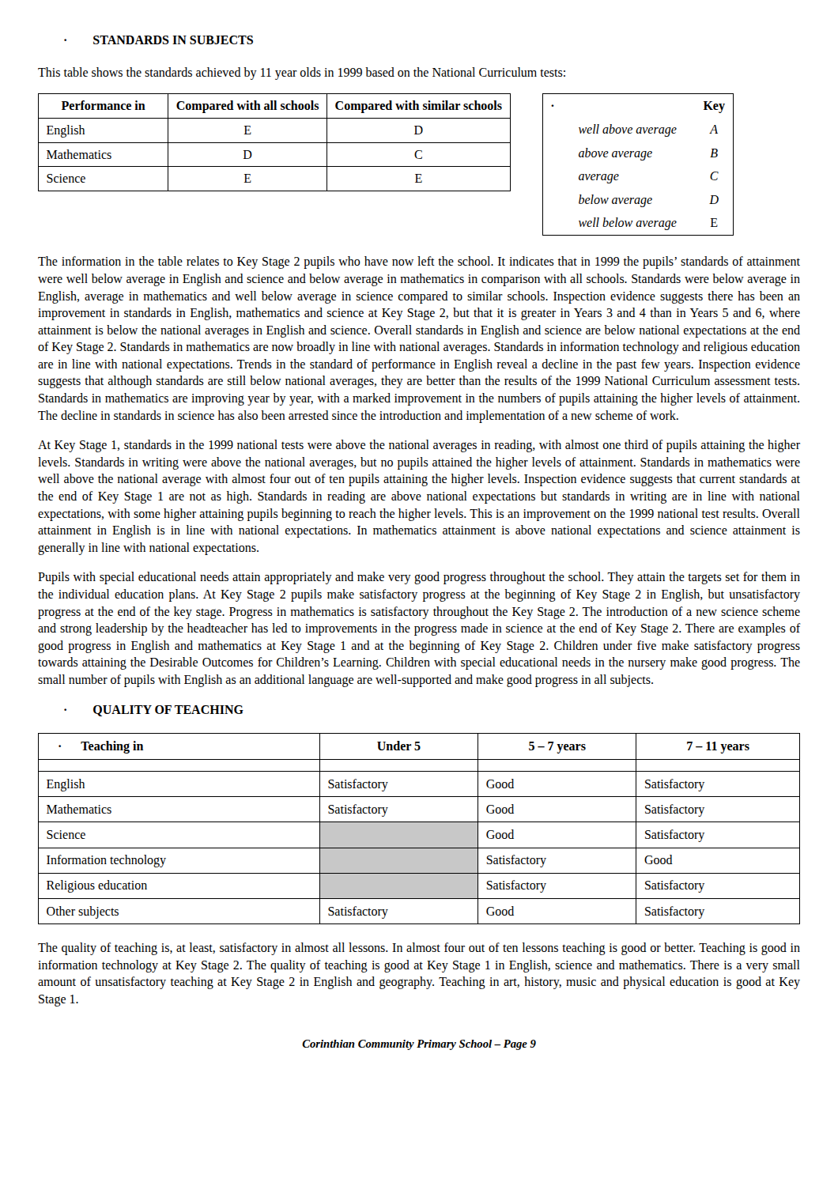· STANDARDS IN SUBJECTS
This table shows the standards achieved by 11 year olds in 1999 based on the National Curriculum tests:
| Performance in | Compared with all schools | Compared with similar schools |
| --- | --- | --- |
| English | E | D |
| Mathematics | D | C |
| Science | E | E |
| · | | Key |
| | well above average | A |
| | above average | B |
| | average | C |
| | below average | D |
| | well below average | E |
The information in the table relates to Key Stage 2 pupils who have now left the school. It indicates that in 1999 the pupils’ standards of attainment were well below average in English and science and below average in mathematics in comparison with all schools. Standards were below average in English, average in mathematics and well below average in science compared to similar schools. Inspection evidence suggests there has been an improvement in standards in English, mathematics and science at Key Stage 2, but that it is greater in Years 3 and 4 than in Years 5 and 6, where attainment is below the national averages in English and science. Overall standards in English and science are below national expectations at the end of Key Stage 2. Standards in mathematics are now broadly in line with national averages. Standards in information technology and religious education are in line with national expectations. Trends in the standard of performance in English reveal a decline in the past few years. Inspection evidence suggests that although standards are still below national averages, they are better than the results of the 1999 National Curriculum assessment tests. Standards in mathematics are improving year by year, with a marked improvement in the numbers of pupils attaining the higher levels of attainment. The decline in standards in science has also been arrested since the introduction and implementation of a new scheme of work.
At Key Stage 1, standards in the 1999 national tests were above the national averages in reading, with almost one third of pupils attaining the higher levels. Standards in writing were above the national averages, but no pupils attained the higher levels of attainment. Standards in mathematics were well above the national average with almost four out of ten pupils attaining the higher levels. Inspection evidence suggests that current standards at the end of Key Stage 1 are not as high. Standards in reading are above national expectations but standards in writing are in line with national expectations, with some higher attaining pupils beginning to reach the higher levels. This is an improvement on the 1999 national test results. Overall attainment in English is in line with national expectations. In mathematics attainment is above national expectations and science attainment is generally in line with national expectations.
Pupils with special educational needs attain appropriately and make very good progress throughout the school. They attain the targets set for them in the individual education plans. At Key Stage 2 pupils make satisfactory progress at the beginning of Key Stage 2 in English, but unsatisfactory progress at the end of the key stage. Progress in mathematics is satisfactory throughout the Key Stage 2. The introduction of a new science scheme and strong leadership by the headteacher has led to improvements in the progress made in science at the end of Key Stage 2. There are examples of good progress in English and mathematics at Key Stage 1 and at the beginning of Key Stage 2. Children under five make satisfactory progress towards attaining the Desirable Outcomes for Children’s Learning. Children with special educational needs in the nursery make good progress. The small number of pupils with English as an additional language are well-supported and make good progress in all subjects.
· QUALITY OF TEACHING
| · Teaching in | Under 5 | 5 – 7 years | 7 – 11 years |
| --- | --- | --- | --- |
| English | Satisfactory | Good | Satisfactory |
| Mathematics | Satisfactory | Good | Satisfactory |
| Science | | Good | Satisfactory |
| Information technology | | Satisfactory | Good |
| Religious education | | Satisfactory | Satisfactory |
| Other subjects | Satisfactory | Good | Satisfactory |
The quality of teaching is, at least, satisfactory in almost all lessons. In almost four out of ten lessons teaching is good or better. Teaching is good in information technology at Key Stage 2. The quality of teaching is good at Key Stage 1 in English, science and mathematics. There is a very small amount of unsatisfactory teaching at Key Stage 2 in English and geography. Teaching in art, history, music and physical education is good at Key Stage 1.
Corinthian Community Primary School – Page 9